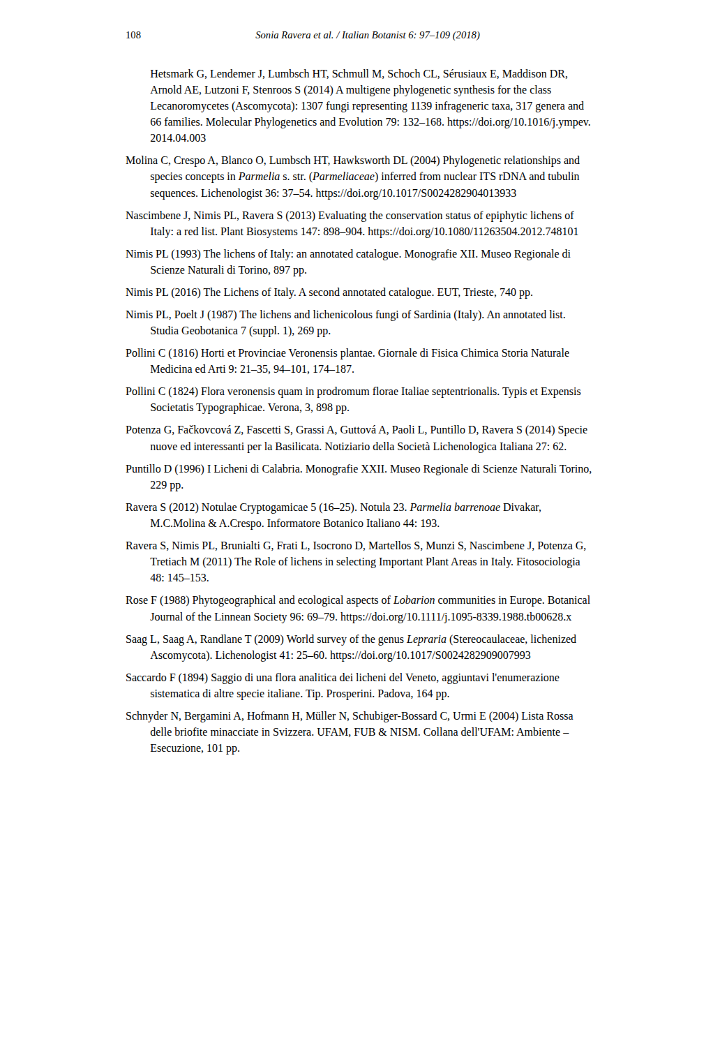108 Sonia Ravera et al. / Italian Botanist 6: 97–109 (2018)
Hetsmark G, Lendemer J, Lumbsch HT, Schmull M, Schoch CL, Sérusiaux E, Maddison DR, Arnold AE, Lutzoni F, Stenroos S (2014) A multigene phylogenetic synthesis for the class Lecanoromycetes (Ascomycota): 1307 fungi representing 1139 infrageneric taxa, 317 genera and 66 families. Molecular Phylogenetics and Evolution 79: 132–168. https://doi.org/10.1016/j.ympev.2014.04.003
Molina C, Crespo A, Blanco O, Lumbsch HT, Hawksworth DL (2004) Phylogenetic relationships and species concepts in Parmelia s. str. (Parmeliaceae) inferred from nuclear ITS rDNA and tubulin sequences. Lichenologist 36: 37–54. https://doi.org/10.1017/S0024282904013933
Nascimbene J, Nimis PL, Ravera S (2013) Evaluating the conservation status of epiphytic lichens of Italy: a red list. Plant Biosystems 147: 898–904. https://doi.org/10.1080/11263504.2012.748101
Nimis PL (1993) The lichens of Italy: an annotated catalogue. Monografie XII. Museo Regionale di Scienze Naturali di Torino, 897 pp.
Nimis PL (2016) The Lichens of Italy. A second annotated catalogue. EUT, Trieste, 740 pp.
Nimis PL, Poelt J (1987) The lichens and lichenicolous fungi of Sardinia (Italy). An annotated list. Studia Geobotanica 7 (suppl. 1), 269 pp.
Pollini C (1816) Horti et Provinciae Veronensis plantae. Giornale di Fisica Chimica Storia Naturale Medicina ed Arti 9: 21–35, 94–101, 174–187.
Pollini C (1824) Flora veronensis quam in prodromum florae Italiae septentrionalis. Typis et Expensis Societatis Typographicae. Verona, 3, 898 pp.
Potenza G, Fačkovcová Z, Fascetti S, Grassi A, Guttová A, Paoli L, Puntillo D, Ravera S (2014) Specie nuove ed interessanti per la Basilicata. Notiziario della Società Lichenologica Italiana 27: 62.
Puntillo D (1996) I Licheni di Calabria. Monografie XXII. Museo Regionale di Scienze Naturali Torino, 229 pp.
Ravera S (2012) Notulae Cryptogamicae 5 (16–25). Notula 23. Parmelia barrenoae Divakar, M.C.Molina & A.Crespo. Informatore Botanico Italiano 44: 193.
Ravera S, Nimis PL, Brunialti G, Frati L, Isocrono D, Martellos S, Munzi S, Nascimbene J, Potenza G, Tretiach M (2011) The Role of lichens in selecting Important Plant Areas in Italy. Fitosociologia 48: 145–153.
Rose F (1988) Phytogeographical and ecological aspects of Lobarion communities in Europe. Botanical Journal of the Linnean Society 96: 69–79. https://doi.org/10.1111/j.1095-8339.1988.tb00628.x
Saag L, Saag A, Randlane T (2009) World survey of the genus Lepraria (Stereocaulaceae, lichenized Ascomycota). Lichenologist 41: 25–60. https://doi.org/10.1017/S0024282909007993
Saccardo F (1894) Saggio di una flora analitica dei licheni del Veneto, aggiuntavi l'enumerazione sistematica di altre specie italiane. Tip. Prosperini. Padova, 164 pp.
Schnyder N, Bergamini A, Hofmann H, Müller N, Schubiger-Bossard C, Urmi E (2004) Lista Rossa delle briofite minacciate in Svizzera. UFAM, FUB & NISM. Collana dell'UFAM: Ambiente – Esecuzione, 101 pp.